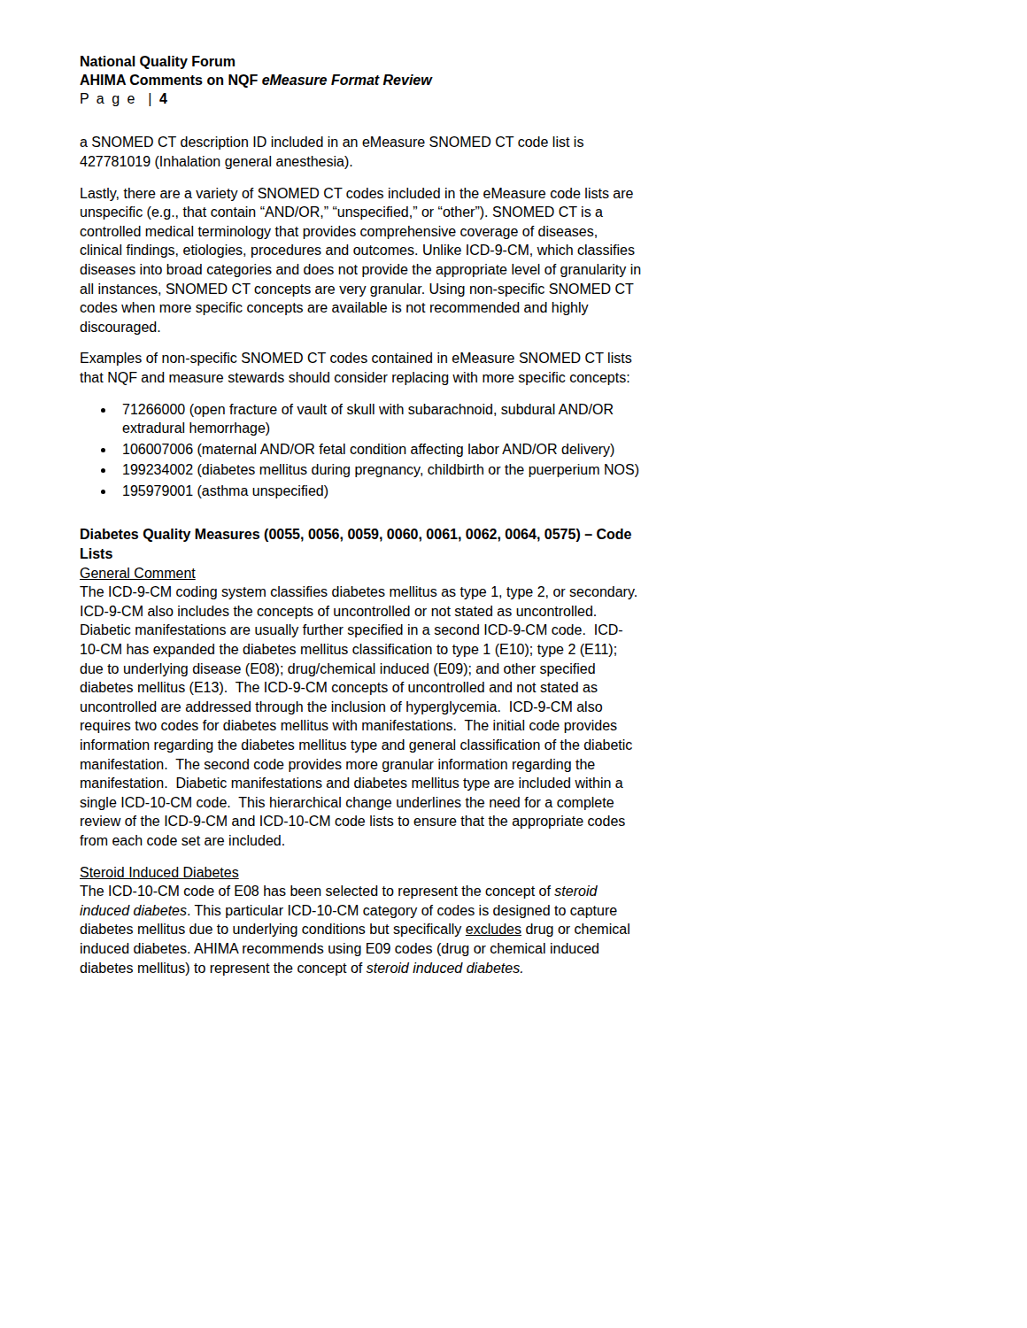National Quality Forum
AHIMA Comments on NQF eMeasure Format Review
P a g e | 4
a SNOMED CT description ID included in an eMeasure SNOMED CT code list is 427781019 (Inhalation general anesthesia).
Lastly, there are a variety of SNOMED CT codes included in the eMeasure code lists are unspecific (e.g., that contain “AND/OR,” “unspecified,” or “other”). SNOMED CT is a controlled medical terminology that provides comprehensive coverage of diseases, clinical findings, etiologies, procedures and outcomes. Unlike ICD-9-CM, which classifies diseases into broad categories and does not provide the appropriate level of granularity in all instances, SNOMED CT concepts are very granular. Using non-specific SNOMED CT codes when more specific concepts are available is not recommended and highly discouraged.
Examples of non-specific SNOMED CT codes contained in eMeasure SNOMED CT lists that NQF and measure stewards should consider replacing with more specific concepts:
71266000 (open fracture of vault of skull with subarachnoid, subdural AND/OR extradural hemorrhage)
106007006 (maternal AND/OR fetal condition affecting labor AND/OR delivery)
199234002 (diabetes mellitus during pregnancy, childbirth or the puerperium NOS)
195979001 (asthma unspecified)
Diabetes Quality Measures (0055, 0056, 0059, 0060, 0061, 0062, 0064, 0575) – Code Lists
General Comment
The ICD-9-CM coding system classifies diabetes mellitus as type 1, type 2, or secondary. ICD-9-CM also includes the concepts of uncontrolled or not stated as uncontrolled. Diabetic manifestations are usually further specified in a second ICD-9-CM code. ICD-10-CM has expanded the diabetes mellitus classification to type 1 (E10); type 2 (E11); due to underlying disease (E08); drug/chemical induced (E09); and other specified diabetes mellitus (E13). The ICD-9-CM concepts of uncontrolled and not stated as uncontrolled are addressed through the inclusion of hyperglycemia. ICD-9-CM also requires two codes for diabetes mellitus with manifestations. The initial code provides information regarding the diabetes mellitus type and general classification of the diabetic manifestation. The second code provides more granular information regarding the manifestation. Diabetic manifestations and diabetes mellitus type are included within a single ICD-10-CM code. This hierarchical change underlines the need for a complete review of the ICD-9-CM and ICD-10-CM code lists to ensure that the appropriate codes from each code set are included.
Steroid Induced Diabetes
The ICD-10-CM code of E08 has been selected to represent the concept of steroid induced diabetes. This particular ICD-10-CM category of codes is designed to capture diabetes mellitus due to underlying conditions but specifically excludes drug or chemical induced diabetes. AHIMA recommends using E09 codes (drug or chemical induced diabetes mellitus) to represent the concept of steroid induced diabetes.